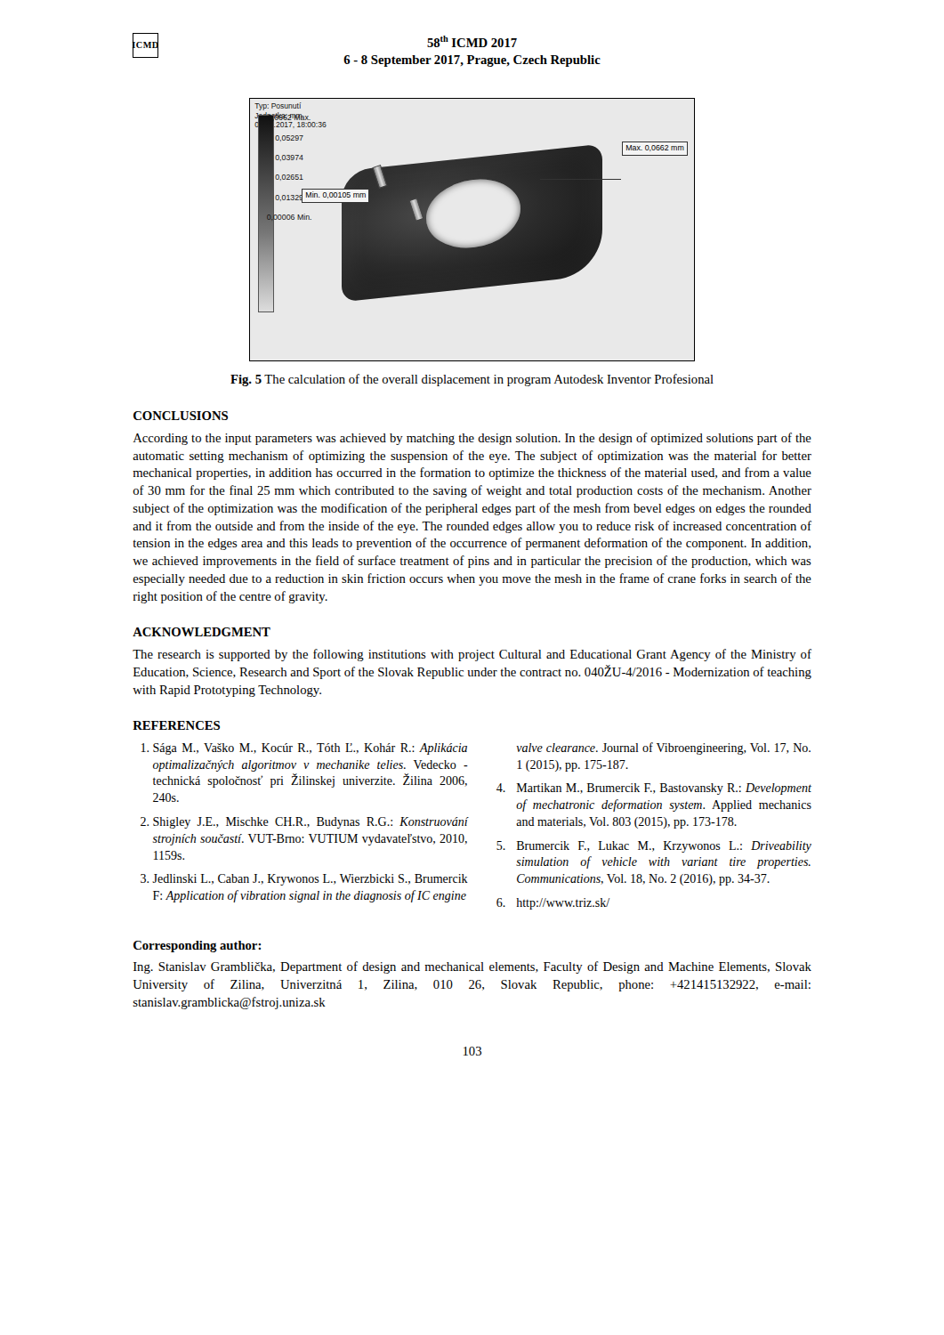ICMD
58th ICMD 2017
6 - 8 September 2017, Prague, Czech Republic
Typ: Posunutí
Jednotka: mm
05.06.2017, 18:00:36
0,0662 Max.
0,05297
0,03974
0,02651
0,01329
0,00006 Min.
Max. 0,0662 mm
Min. 0,00105 mm
Fig. 5 The calculation of the overall displacement in program Autodesk Inventor Profesional
Conclusions
According to the input parameters was achieved by matching the design solution. In the design of optimized solutions part of the automatic setting mechanism of optimizing the suspension of the eye. The subject of optimization was the material for better mechanical properties, in addition has occurred in the formation to optimize the thickness of the material used, and from a value of 30 mm for the final 25 mm which contributed to the saving of weight and total production costs of the mechanism. Another subject of the optimization was the modification of the peripheral edges part of the mesh from bevel edges on edges the rounded and it from the outside and from the inside of the eye. The rounded edges allow you to reduce risk of increased concentration of tension in the edges area and this leads to prevention of the occurrence of permanent deformation of the component. In addition, we achieved improvements in the field of surface treatment of pins and in particular the precision of the production, which was especially needed due to a reduction in skin friction occurs when you move the mesh in the frame of crane forks in search of the right position of the centre of gravity.
Acknowledgment
The research is supported by the following institutions with project Cultural and Educational Grant Agency of the Ministry of Education, Science, Research and Sport of the Slovak Republic under the contract no. 040ŽU-4/2016 - Modernization of teaching with Rapid Prototyping Technology.
References
Sága M., Vaško M., Kocúr R., Tóth Ľ., Kohár R.: Aplikácia optimalizačných algoritmov v mechanike telies. Vedecko - technická spoločnosť pri Žilinskej univerzite. Žilina 2006, 240s.
Shigley J.E., Mischke CH.R., Budynas R.G.: Konstruování strojních součastí. VUT-Brno: VUTIUM vydavateľstvo, 2010, 1159s.
Jedlinski L., Caban J., Krywonos L., Wierzbicki S., Brumercik F: Application of vibration signal in the diagnosis of IC engine
valve clearance. Journal of Vibroengineering, Vol. 17, No. 1 (2015), pp. 175-187.
4. Martikan M., Brumercik F., Bastovansky R.: Development of mechatronic deformation system. Applied mechanics and materials, Vol. 803 (2015), pp. 173-178.
5. Brumercik F., Lukac M., Krzywonos L.: Driveability simulation of vehicle with variant tire properties. Communications, Vol. 18, No. 2 (2016), pp. 34-37.
6. http://www.triz.sk/
Corresponding author:
Ing. Stanislav Gramblička, Department of design and mechanical elements, Faculty of Design and Machine Elements, Slovak University of Zilina, Univerzitná 1, Zilina, 010 26, Slovak Republic, phone: +421415132922, e-mail: stanislav.gramblicka@fstroj.uniza.sk
103